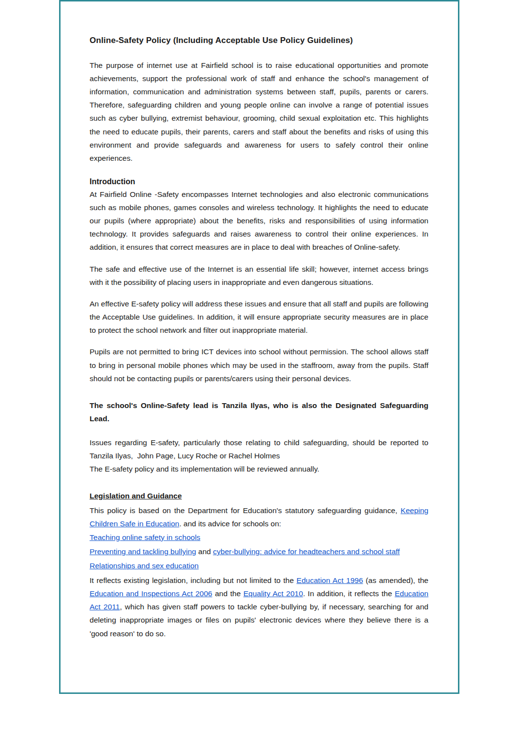Online-Safety Policy (Including Acceptable Use Policy Guidelines)
The purpose of internet use at Fairfield school is to raise educational opportunities and promote achievements, support the professional work of staff and enhance the school's management of information, communication and administration systems between staff, pupils, parents or carers. Therefore, safeguarding children and young people online can involve a range of potential issues such as cyber bullying, extremist behaviour, grooming, child sexual exploitation etc. This highlights the need to educate pupils, their parents, carers and staff about the benefits and risks of using this environment and provide safeguards and awareness for users to safely control their online experiences.
Introduction
At Fairfield Online -Safety encompasses Internet technologies and also electronic communications such as mobile phones, games consoles and wireless technology. It highlights the need to educate our pupils (where appropriate) about the benefits, risks and responsibilities of using information technology. It provides safeguards and raises awareness to control their online experiences. In addition, it ensures that correct measures are in place to deal with breaches of Online-safety.
The safe and effective use of the Internet is an essential life skill; however, internet access brings with it the possibility of placing users in inappropriate and even dangerous situations.
An effective E-safety policy will address these issues and ensure that all staff and pupils are following the Acceptable Use guidelines. In addition, it will ensure appropriate security measures are in place to protect the school network and filter out inappropriate material.
Pupils are not permitted to bring ICT devices into school without permission. The school allows staff to bring in personal mobile phones which may be used in the staffroom, away from the pupils. Staff should not be contacting pupils or parents/carers using their personal devices.
The school's Online-Safety lead is Tanzila Ilyas, who is also the Designated Safeguarding Lead.
Issues regarding E-safety, particularly those relating to child safeguarding, should be reported to Tanzila Ilyas, John Page, Lucy Roche or Rachel Holmes
The E-safety policy and its implementation will be reviewed annually.
Legislation and Guidance
This policy is based on the Department for Education's statutory safeguarding guidance, Keeping Children Safe in Education. and its advice for schools on:
Teaching online safety in schools
Preventing and tackling bullying and cyber-bullying: advice for headteachers and school staff
Relationships and sex education
It reflects existing legislation, including but not limited to the Education Act 1996 (as amended), the Education and Inspections Act 2006 and the Equality Act 2010. In addition, it reflects the Education Act 2011, which has given staff powers to tackle cyber-bullying by, if necessary, searching for and deleting inappropriate images or files on pupils' electronic devices where they believe there is a 'good reason' to do so.